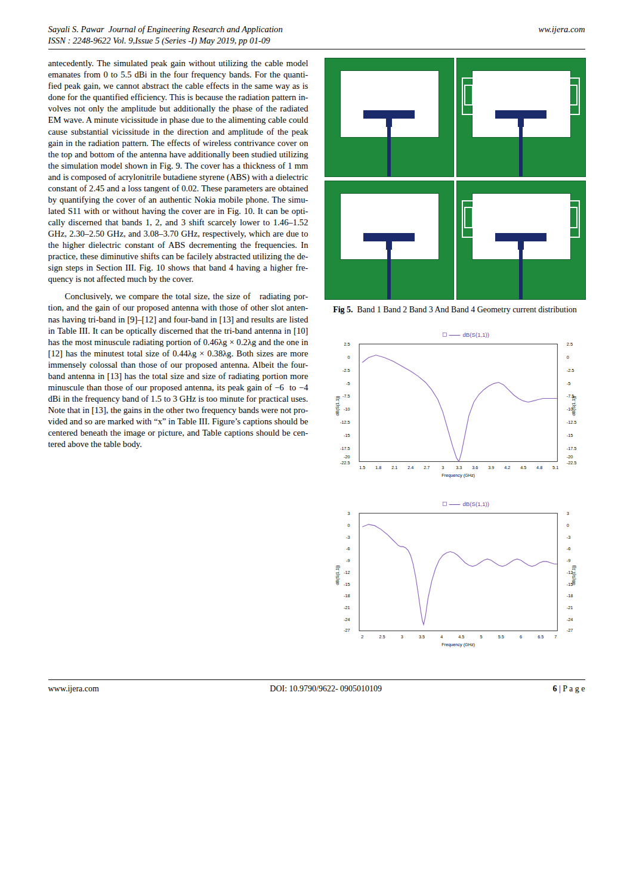Sayali S. Pawar Journal of Engineering Research and Application
ISSN : 2248-9622 Vol. 9,Issue 5 (Series -I) May 2019, pp 01-09
ww.ijera.com
antecedently. The simulated peak gain without utilizing the cable model emanates from 0 to 5.5 dBi in the four frequency bands. For the quantified peak gain, we cannot abstract the cable effects in the same way as is done for the quantified efficiency. This is because the radiation pattern involves not only the amplitude but additionally the phase of the radiated EM wave. A minute vicissitude in phase due to the alimenting cable could cause substantial vicissitude in the direction and amplitude of the peak gain in the radiation pattern. The effects of wireless contrivance cover on the top and bottom of the antenna have additionally been studied utilizing the simulation model shown in Fig. 9. The cover has a thickness of 1 mm and is composed of acrylonitrile butadiene styrene (ABS) with a dielectric constant of 2.45 and a loss tangent of 0.02. These parameters are obtained by quantifying the cover of an authentic Nokia mobile phone. The simulated S11 with or without having the cover are in Fig. 10. It can be optically discerned that bands 1, 2, and 3 shift scarcely lower to 1.46–1.52 GHz, 2.30–2.50 GHz, and 3.08–3.70 GHz, respectively, which are due to the higher dielectric constant of ABS decrementing the frequencies. In practice, these diminutive shifts can be facilely abstracted utilizing the design steps in Section III. Fig. 10 shows that band 4 having a higher frequency is not affected much by the cover.
Conclusively, we compare the total size, the size of radiating portion, and the gain of our proposed antenna with those of other slot antennas having tri-band in [9]–[12] and four-band in [13] and results are listed in Table III. It can be optically discerned that the tri-band antenna in [10] has the most minuscule radiating portion of 0.46λg × 0.2λg and the one in [12] has the minutest total size of 0.44λg × 0.38λg. Both sizes are more immensely colossal than those of our proposed antenna. Albeit the four-band antenna in [13] has the total size and size of radiating portion more minuscule than those of our proposed antenna, its peak gain of −6 to −4 dBi in the frequency band of 1.5 to 3 GHz is too minute for practical uses. Note that in [13], the gains in the other two frequency bands were not provided and so are marked with “x” in Table III. Figure’s captions should be centered beneath the image or picture, and Table captions should be centered above the table body.
Fig 5. Band 1 Band 2 Band 3 And Band 4 Geometry current distribution
2.5 0 -2.5 -5 -7.5 -10 -12.5 -15 -17.5 -20 -22.5 2.5 0 -2.5 -5 -7.5 -10 -12.5 -15 -17.5 -20 -22.5 1.5 1.8 2.1 2.4 2.7 3 3.3 3.6 3.9 4.2 4.5 4.8 5.1 Frequency (GHz) dB(S(1,1)) dB(S(1,1)) dB(S(1,1))
3 0 -3 -6 -9 -12 -15 -18 -21 -24 -27 3 0 -3 -6 -9 -12 -15 -18 -21 -24 -27 2 2.5 3 3.5 4 4.5 5 5.5 6 6.5 7 Frequency (GHz) dB(S(1,1)) dB(S(1,1)) dB(S(1,1))
www.ijera.com
DOI: 10.9790/9622- 0905010109
6 | P a g e